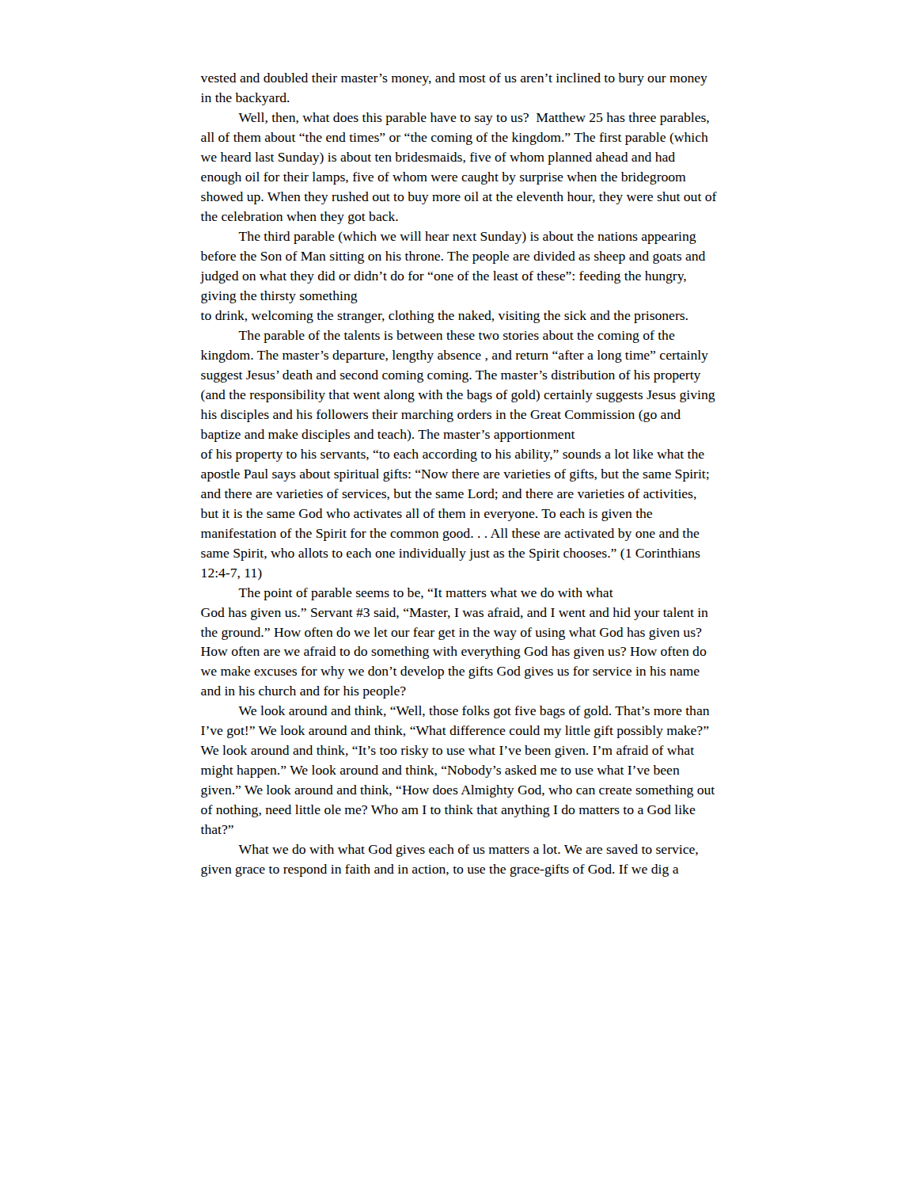vested and doubled their master’s money, and most of us aren’t inclined to bury our money in the backyard.
Well, then, what does this parable have to say to us? Matthew 25 has three parables, all of them about “the end times” or “the coming of the kingdom.” The first parable (which we heard last Sunday) is about ten bridesmaids, five of whom planned ahead and had enough oil for their lamps, five of whom were caught by surprise when the bridegroom showed up. When they rushed out to buy more oil at the eleventh hour, they were shut out of the celebration when they got back.
The third parable (which we will hear next Sunday) is about the nations appearing before the Son of Man sitting on his throne. The people are divided as sheep and goats and judged on what they did or didn’t do for “one of the least of these”: feeding the hungry, giving the thirsty something
to drink, welcoming the stranger, clothing the naked, visiting the sick and the prisoners.
The parable of the talents is between these two stories about the coming of the kingdom. The master’s departure, lengthy absence , and return “after a long time” certainly suggest Jesus’ death and second coming coming. The master’s distribution of his property (and the responsibility that went along with the bags of gold) certainly suggests Jesus giving his disciples and his followers their marching orders in the Great Commission (go and baptize and make disciples and teach). The master’s apportionment
of his property to his servants, “to each according to his ability,” sounds a lot like what the apostle Paul says about spiritual gifts: “Now there are varieties of gifts, but the same Spirit; and there are varieties of services, but the same Lord; and there are varieties of activities, but it is the same God who activates all of them in everyone. To each is given the manifestation of the Spirit for the common good. . . All these are activated by one and the same Spirit, who allots to each one individually just as the Spirit chooses.” (1 Corinthians 12:4-7, 11)
The point of parable seems to be, “It matters what we do with what
God has given us.” Servant #3 said, “Master, I was afraid, and I went and hid your talent in the ground.” How often do we let our fear get in the way of using what God has given us? How often are we afraid to do something with everything God has given us? How often do we make excuses for why we don’t develop the gifts God gives us for service in his name and in his church and for his people?
We look around and think, “Well, those folks got five bags of gold. That’s more than I’ve got!” We look around and think, “What difference could my little gift possibly make?” We look around and think, “It’s too risky to use what I’ve been given. I’m afraid of what might happen.” We look around and think, “Nobody’s asked me to use what I’ve been given.” We look around and think, “How does Almighty God, who can create something out of nothing, need little ole me? Who am I to think that anything I do matters to a God like that?”
What we do with what God gives each of us matters a lot. We are saved to service, given grace to respond in faith and in action, to use the grace-gifts of God. If we dig a